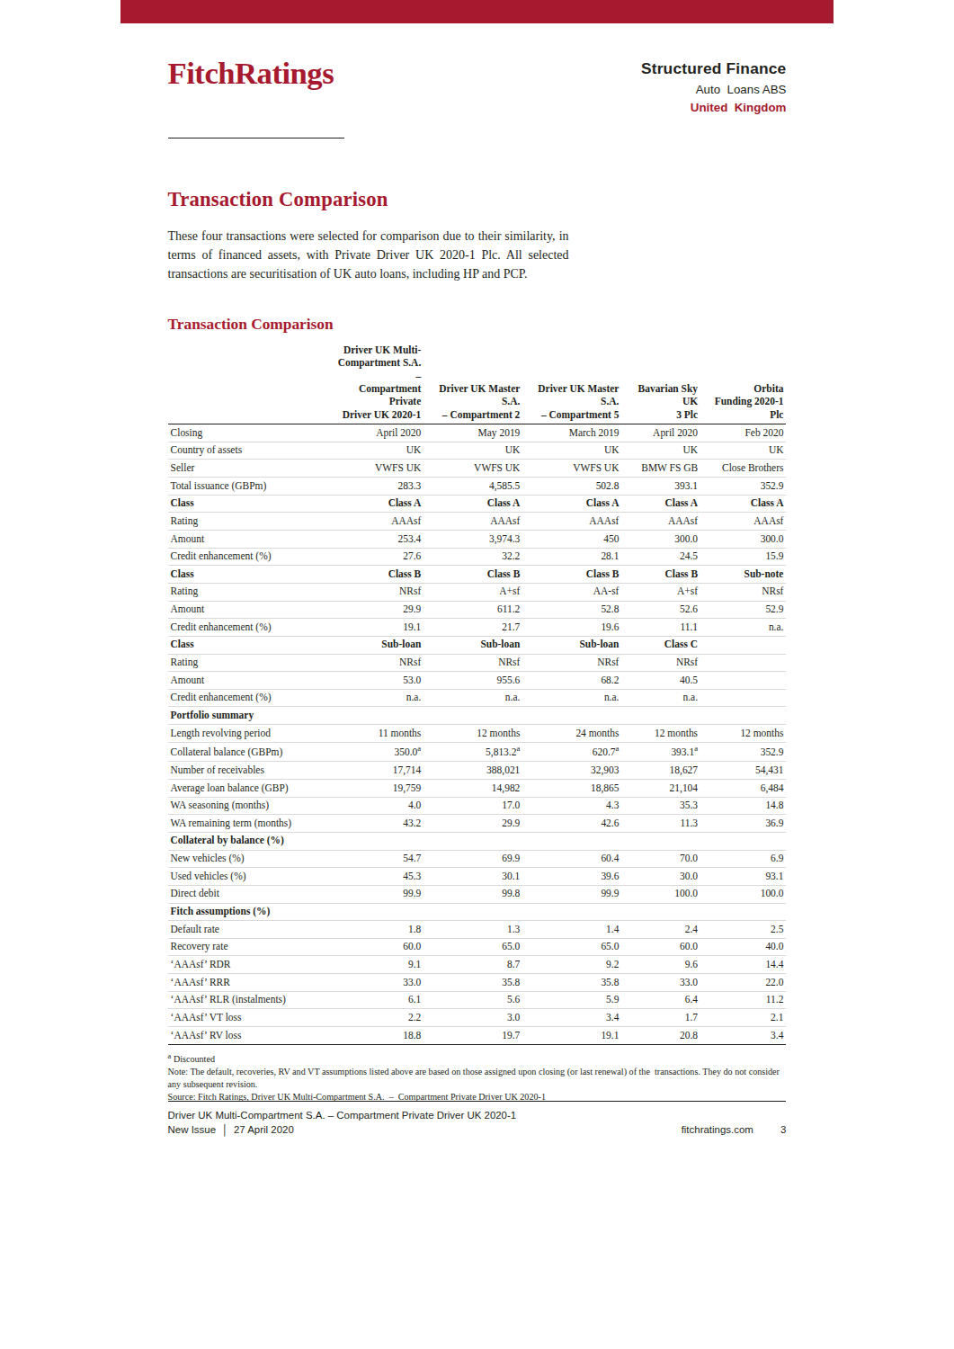Fitch Ratings
Structured Finance
Auto Loans ABS
United Kingdom
Transaction Comparison
These four transactions were selected for comparison due to their similarity, in terms of financed assets, with Private Driver UK 2020-1 Plc. All selected transactions are securitisation of UK auto loans, including HP and PCP.
Transaction Comparison
| | Driver UK Multi- Compartment S.A. – Compartment Private Driver UK 2020-1 | Driver UK Master S.A. – Compartment 2 | Driver UK Master S.A. – Compartment 5 | Bavarian Sky UK 3 Plc | Orbita Funding 2020-1 Plc |
| --- | --- | --- | --- | --- | --- |
| Closing | April 2020 | May 2019 | March 2019 | April 2020 | Feb 2020 |
| Country of assets | UK | UK | UK | UK | UK |
| Seller | VWFS UK | VWFS UK | VWFS UK | BMW FS GB | Close Brothers |
| Total issuance (GBPm) | 283.3 | 4,585.5 | 502.8 | 393.1 | 352.9 |
| Class | Class A | Class A | Class A | Class A | Class A |
| Rating | AAAsf | AAAsf | AAAsf | AAAsf | AAAsf |
| Amount | 253.4 | 3,974.3 | 450 | 300.0 | 300.0 |
| Credit enhancement (%) | 27.6 | 32.2 | 28.1 | 24.5 | 15.9 |
| Class | Class B | Class B | Class B | Class B | Sub-note |
| Rating | NRsf | A+sf | AA-sf | A+sf | NRsf |
| Amount | 29.9 | 611.2 | 52.8 | 52.6 | 52.9 |
| Credit enhancement (%) | 19.1 | 21.7 | 19.6 | 11.1 | n.a. |
| Class | Sub-loan | Sub-loan | Sub-loan | Class C | |
| Rating | NRsf | NRsf | NRsf | NRsf | |
| Amount | 53.0 | 955.6 | 68.2 | 40.5 | |
| Credit enhancement (%) | n.a. | n.a. | n.a. | n.a. | |
| Portfolio summary | | | | | |
| Length revolving period | 11 months | 12 months | 24 months | 12 months | 12 months |
| Collateral balance (GBPm) | 350.0 a | 5,813.2 a | 620.7 a | 393.1 a | 352.9 |
| Number of receivables | 17,714 | 388,021 | 32,903 | 18,627 | 54,431 |
| Average loan balance (GBP) | 19,759 | 14,982 | 18,865 | 21,104 | 6,484 |
| WA seasoning (months) | 4.0 | 17.0 | 4.3 | 35.3 | 14.8 |
| WA remaining term (months) | 43.2 | 29.9 | 42.6 | 11.3 | 36.9 |
| Collateral by balance (%) | | | | | |
| New vehicles (%) | 54.7 | 69.9 | 60.4 | 70.0 | 6.9 |
| Used vehicles (%) | 45.3 | 30.1 | 39.6 | 30.0 | 93.1 |
| Direct debit | 99.9 | 99.8 | 99.9 | 100.0 | 100.0 |
| Fitch assumptions (%) | | | | | |
| Default rate | 1.8 | 1.3 | 1.4 | 2.4 | 2.5 |
| Recovery rate | 60.0 | 65.0 | 65.0 | 60.0 | 40.0 |
| ‘AAAsf’ RDR | 9.1 | 8.7 | 9.2 | 9.6 | 14.4 |
| ‘AAAsf’ RRR | 33.0 | 35.8 | 35.8 | 33.0 | 22.0 |
| ‘AAAsf’ RLR (instalments) | 6.1 | 5.6 | 5.9 | 6.4 | 11.2 |
| ‘AAAsf’ VT loss | 2.2 | 3.0 | 3.4 | 1.7 | 2.1 |
| ‘AAAsf’ RV loss | 18.8 | 19.7 | 19.1 | 20.8 | 3.4 |
a Discounted
Note: The default, recoveries, RV and VT assumptions listed above are based on those assigned upon closing (or last renewal) of the transactions. They do not consider any subsequent revision.
Source: Fitch Ratings, Driver UK Multi-Compartment S.A. – Compartment Private Driver UK 2020-1
Driver UK Multi-Compartment S.A. – Compartment Private Driver UK 2020-1
New Issue │ 27 April 2020
fitchratings.com 3